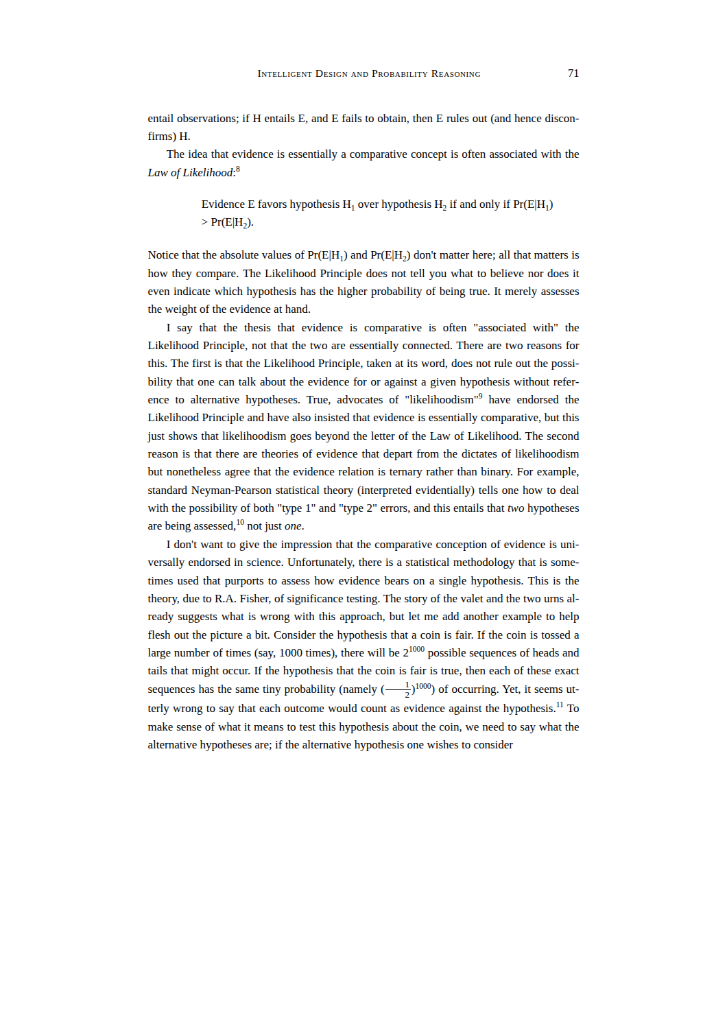Intelligent Design and Probability Reasoning 71
entail observations; if H entails E, and E fails to obtain, then E rules out (and hence disconfirms) H.
The idea that evidence is essentially a comparative concept is often associated with the Law of Likelihood:8
Evidence E favors hypothesis H1 over hypothesis H2 if and only if Pr(E|H1) > Pr(E|H2).
Notice that the absolute values of Pr(E|H1) and Pr(E|H2) don't matter here; all that matters is how they compare. The Likelihood Principle does not tell you what to believe nor does it even indicate which hypothesis has the higher probability of being true. It merely assesses the weight of the evidence at hand.
I say that the thesis that evidence is comparative is often "associated with" the Likelihood Principle, not that the two are essentially connected. There are two reasons for this. The first is that the Likelihood Principle, taken at its word, does not rule out the possibility that one can talk about the evidence for or against a given hypothesis without reference to alternative hypotheses. True, advocates of "likelihoodism"9 have endorsed the Likelihood Principle and have also insisted that evidence is essentially comparative, but this just shows that likelihoodism goes beyond the letter of the Law of Likelihood. The second reason is that there are theories of evidence that depart from the dictates of likelihoodism but nonetheless agree that the evidence relation is ternary rather than binary. For example, standard Neyman-Pearson statistical theory (interpreted evidentially) tells one how to deal with the possibility of both "type 1" and "type 2" errors, and this entails that two hypotheses are being assessed,10 not just one.
I don't want to give the impression that the comparative conception of evidence is universally endorsed in science. Unfortunately, there is a statistical methodology that is sometimes used that purports to assess how evidence bears on a single hypothesis. This is the theory, due to R.A. Fisher, of significance testing. The story of the valet and the two urns already suggests what is wrong with this approach, but let me add another example to help flesh out the picture a bit. Consider the hypothesis that a coin is fair. If the coin is tossed a large number of times (say, 1000 times), there will be 21000 possible sequences of heads and tails that might occur. If the hypothesis that the coin is fair is true, then each of these exact sequences has the same tiny probability (namely (12)1000) of occurring. Yet, it seems utterly wrong to say that each outcome would count as evidence against the hypothesis.11 To make sense of what it means to test this hypothesis about the coin, we need to say what the alternative hypotheses are; if the alternative hypothesis one wishes to consider